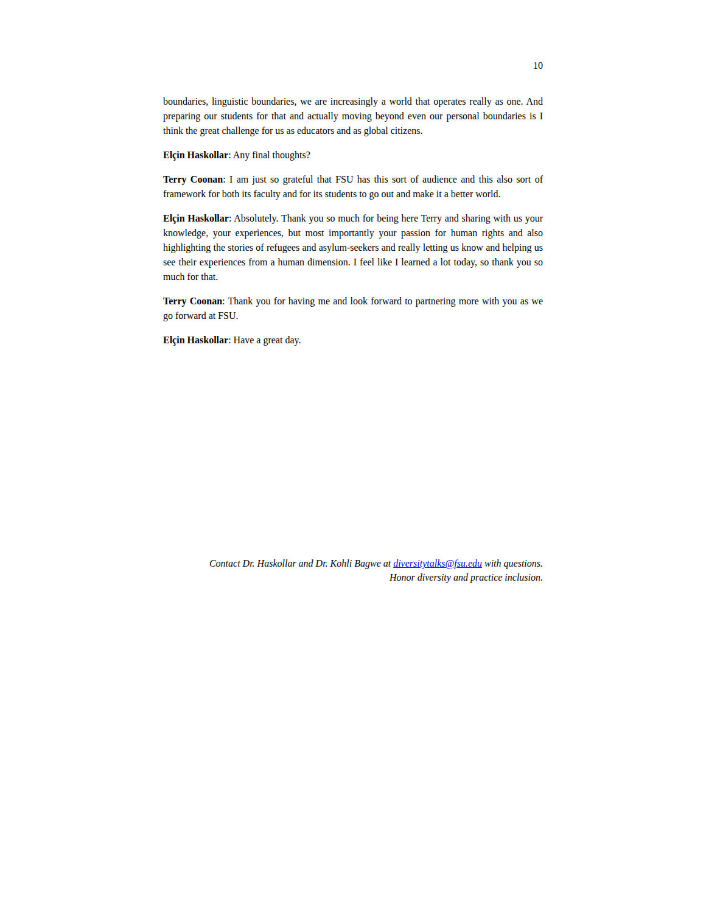10
boundaries, linguistic boundaries, we are increasingly a world that operates really as one. And preparing our students for that and actually moving beyond even our personal boundaries is I think the great challenge for us as educators and as global citizens.
Elçin Haskollar: Any final thoughts?
Terry Coonan: I am just so grateful that FSU has this sort of audience and this also sort of framework for both its faculty and for its students to go out and make it a better world.
Elçin Haskollar: Absolutely. Thank you so much for being here Terry and sharing with us your knowledge, your experiences, but most importantly your passion for human rights and also highlighting the stories of refugees and asylum-seekers and really letting us know and helping us see their experiences from a human dimension. I feel like I learned a lot today, so thank you so much for that.
Terry Coonan: Thank you for having me and look forward to partnering more with you as we go forward at FSU.
Elçin Haskollar: Have a great day.
Contact Dr. Haskollar and Dr. Kohli Bagwe at diversitytalks@fsu.edu with questions.
Honor diversity and practice inclusion.